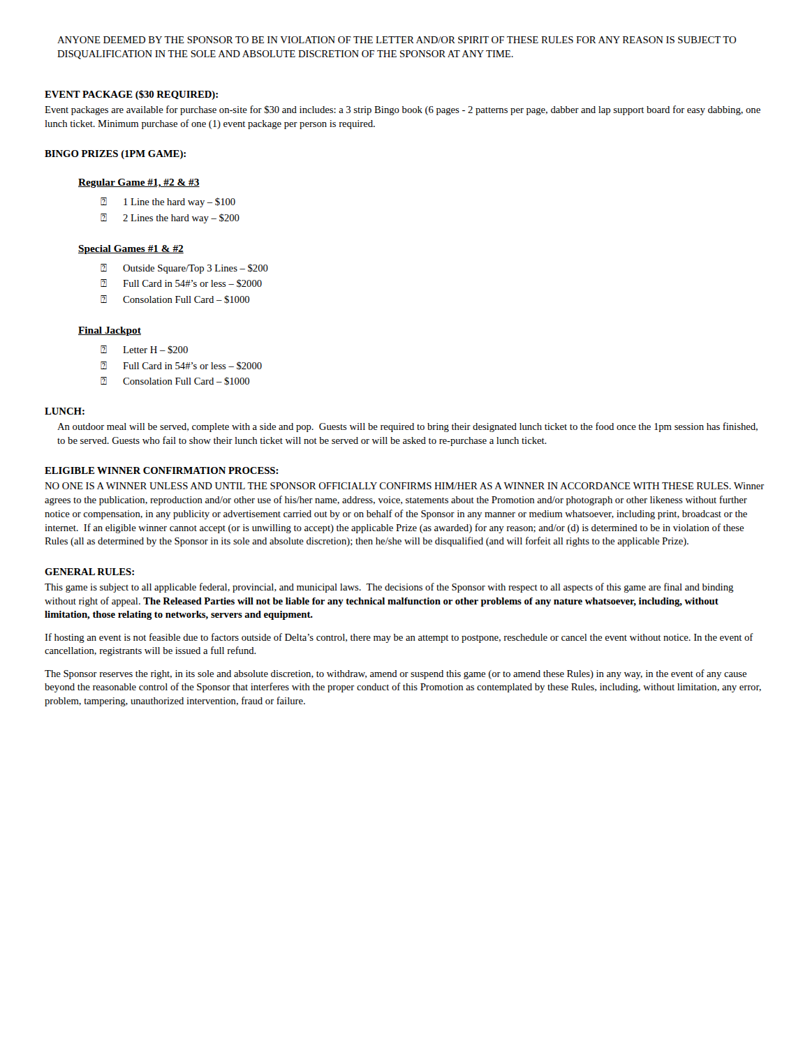ANYONE DEEMED BY THE SPONSOR TO BE IN VIOLATION OF THE LETTER AND/OR SPIRIT OF THESE RULES FOR ANY REASON IS SUBJECT TO DISQUALIFICATION IN THE SOLE AND ABSOLUTE DISCRETION OF THE SPONSOR AT ANY TIME.
Event Package ($30 Required):
Event packages are available for purchase on-site for $30 and includes: a 3 strip Bingo book (6 pages - 2 patterns per page, dabber and lap support board for easy dabbing, one lunch ticket. Minimum purchase of one (1) event package per person is required.
Bingo Prizes (1pm game):
Regular Game #1, #2 & #3
1 Line the hard way – $100
2 Lines the hard way – $200
Special Games #1 & #2
Outside Square/Top 3 Lines – $200
Full Card in 54#’s or less – $2000
Consolation Full Card – $1000
Final Jackpot
Letter H – $200
Full Card in 54#’s or less – $2000
Consolation Full Card – $1000
Lunch:
An outdoor meal will be served, complete with a side and pop. Guests will be required to bring their designated lunch ticket to the food once the 1pm session has finished, to be served. Guests who fail to show their lunch ticket will not be served or will be asked to re-purchase a lunch ticket.
Eligible Winner Confirmation Process:
NO ONE IS A WINNER UNLESS AND UNTIL THE SPONSOR OFFICIALLY CONFIRMS HIM/HER AS A WINNER IN ACCORDANCE WITH THESE RULES. Winner agrees to the publication, reproduction and/or other use of his/her name, address, voice, statements about the Promotion and/or photograph or other likeness without further notice or compensation, in any publicity or advertisement carried out by or on behalf of the Sponsor in any manner or medium whatsoever, including print, broadcast or the internet. If an eligible winner cannot accept (or is unwilling to accept) the applicable Prize (as awarded) for any reason; and/or (d) is determined to be in violation of these Rules (all as determined by the Sponsor in its sole and absolute discretion); then he/she will be disqualified (and will forfeit all rights to the applicable Prize).
General Rules:
This game is subject to all applicable federal, provincial, and municipal laws. The decisions of the Sponsor with respect to all aspects of this game are final and binding without right of appeal. The Released Parties will not be liable for any technical malfunction or other problems of any nature whatsoever, including, without limitation, those relating to networks, servers and equipment.
If hosting an event is not feasible due to factors outside of Delta’s control, there may be an attempt to postpone, reschedule or cancel the event without notice. In the event of cancellation, registrants will be issued a full refund.
The Sponsor reserves the right, in its sole and absolute discretion, to withdraw, amend or suspend this game (or to amend these Rules) in any way, in the event of any cause beyond the reasonable control of the Sponsor that interferes with the proper conduct of this Promotion as contemplated by these Rules, including, without limitation, any error, problem, tampering, unauthorized intervention, fraud or failure.